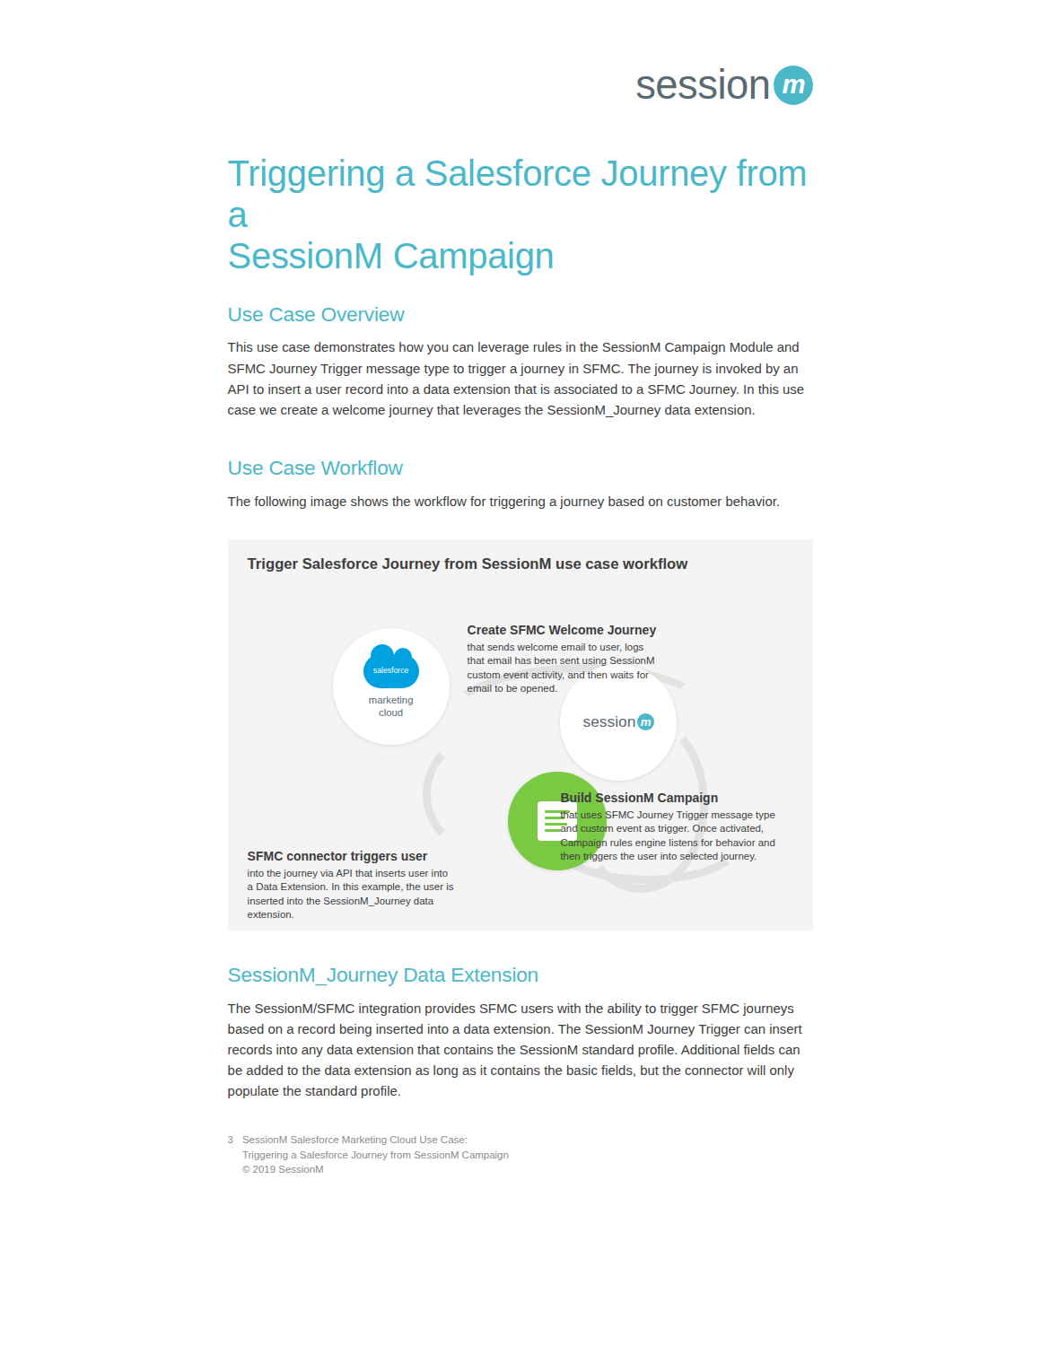sessionm
Triggering a Salesforce Journey from a
SessionM Campaign
Use Case Overview
This use case demonstrates how you can leverage rules in the SessionM Campaign Module and SFMC Journey Trigger message type to trigger a journey in SFMC. The journey is invoked by an API to insert a user record into a data extension that is associated to a SFMC Journey. In this use case we create a welcome journey that leverages the SessionM_Journey data extension.
Use Case Workflow
The following image shows the workflow for triggering a journey based on customer behavior.
Trigger Salesforce Journey from SessionM use case workflow
salesforce
marketing
cloud
sessionm
Create SFMC Welcome Journey that sends welcome email to user, logs that email has been sent using SessionM custom event activity, and then waits for email to be opened.
Build SessionM Campaign that uses SFMC Journey Trigger message type and custom event as trigger. Once activated, Campaign rules engine listens for behavior and then triggers the user into selected journey.
SFMC connector triggers user into the journey via API that inserts user into a Data Extension. In this example, the user is inserted into the SessionM_Journey data extension.
SessionM_Journey Data Extension
The SessionM/SFMC integration provides SFMC users with the ability to trigger SFMC journeys based on a record being inserted into a data extension. The SessionM Journey Trigger can insert records into any data extension that contains the SessionM standard profile. Additional fields can be added to the data extension as long as it contains the basic fields, but the connector will only populate the standard profile.
3
SessionM Salesforce Marketing Cloud Use Case:
Triggering a Salesforce Journey from SessionM Campaign
© 2019 SessionM